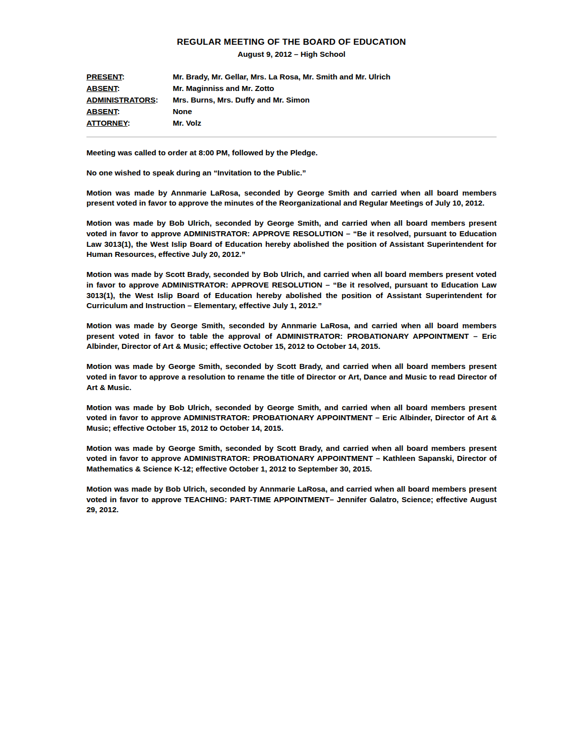REGULAR MEETING OF THE BOARD OF EDUCATION
August 9, 2012 – High School
| PRESENT : | Mr. Brady, Mr. Gellar, Mrs. La Rosa, Mr. Smith and Mr. Ulrich |
| ABSENT : | Mr. Maginniss and Mr. Zotto |
| ADMINISTRATORS : | Mrs. Burns, Mrs. Duffy and Mr. Simon |
| ABSENT : | None |
| ATTORNEY : | Mr. Volz |
Meeting was called to order at 8:00 PM, followed by the Pledge.
No one wished to speak during an “Invitation to the Public.”
Motion was made by Annmarie LaRosa, seconded by George Smith and carried when all board members present voted in favor to approve the minutes of the Reorganizational and Regular Meetings of July 10, 2012.
Motion was made by Bob Ulrich, seconded by George Smith, and carried when all board members present voted in favor to approve ADMINISTRATOR: APPROVE RESOLUTION – “Be it resolved, pursuant to Education Law 3013(1), the West Islip Board of Education hereby abolished the position of Assistant Superintendent for Human Resources, effective July 20, 2012.”
Motion was made by Scott Brady, seconded by Bob Ulrich, and carried when all board members present voted in favor to approve ADMINISTRATOR: APPROVE RESOLUTION – “Be it resolved, pursuant to Education Law 3013(1), the West Islip Board of Education hereby abolished the position of Assistant Superintendent for Curriculum and Instruction – Elementary, effective July 1, 2012.”
Motion was made by George Smith, seconded by Annmarie LaRosa, and carried when all board members present voted in favor to table the approval of ADMINISTRATOR: PROBATIONARY APPOINTMENT – Eric Albinder, Director of Art & Music; effective October 15, 2012 to October 14, 2015.
Motion was made by George Smith, seconded by Scott Brady, and carried when all board members present voted in favor to approve a resolution to rename the title of Director or Art, Dance and Music to read Director of Art & Music.
Motion was made by Bob Ulrich, seconded by George Smith, and carried when all board members present voted in favor to approve ADMINISTRATOR: PROBATIONARY APPOINTMENT – Eric Albinder, Director of Art & Music; effective October 15, 2012 to October 14, 2015.
Motion was made by George Smith, seconded by Scott Brady, and carried when all board members present voted in favor to approve ADMINISTRATOR: PROBATIONARY APPOINTMENT – Kathleen Sapanski, Director of Mathematics & Science K-12; effective October 1, 2012 to September 30, 2015.
Motion was made by Bob Ulrich, seconded by Annmarie LaRosa, and carried when all board members present voted in favor to approve TEACHING: PART-TIME APPOINTMENT– Jennifer Galatro, Science; effective August 29, 2012.